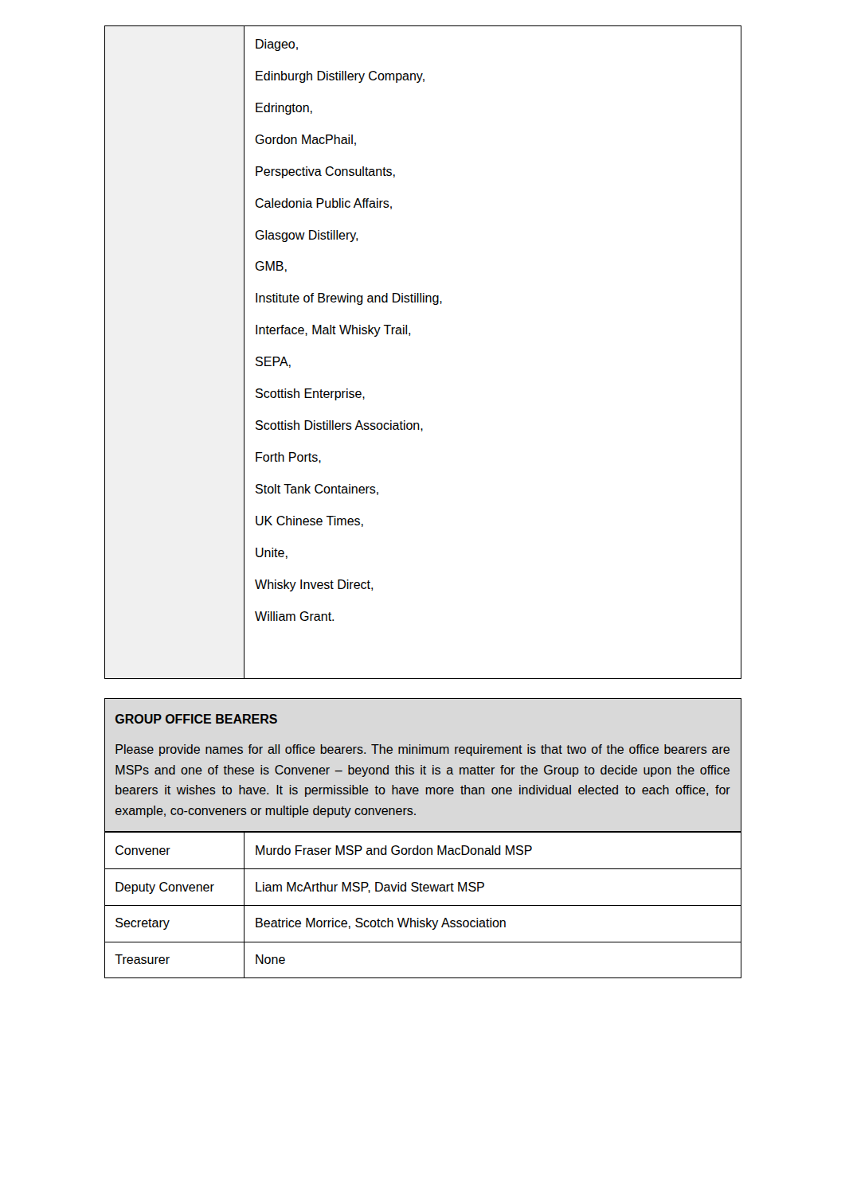| | Diageo, Edinburgh Distillery Company, Edrington, Gordon MacPhail, Perspectiva Consultants, Caledonia Public Affairs, Glasgow Distillery, GMB, Institute of Brewing and Distilling, Interface, Malt Whisky Trail, SEPA, Scottish Enterprise, Scottish Distillers Association, Forth Ports, Stolt Tank Containers, UK Chinese Times, Unite, Whisky Invest Direct, William Grant. |
GROUP OFFICE BEARERS
Please provide names for all office bearers. The minimum requirement is that two of the office bearers are MSPs and one of these is Convener – beyond this it is a matter for the Group to decide upon the office bearers it wishes to have. It is permissible to have more than one individual elected to each office, for example, co-conveners or multiple deputy conveners.
| Convener | Murdo Fraser MSP and Gordon MacDonald MSP |
| Deputy Convener | Liam McArthur MSP, David Stewart MSP |
| Secretary | Beatrice Morrice, Scotch Whisky Association |
| Treasurer | None |